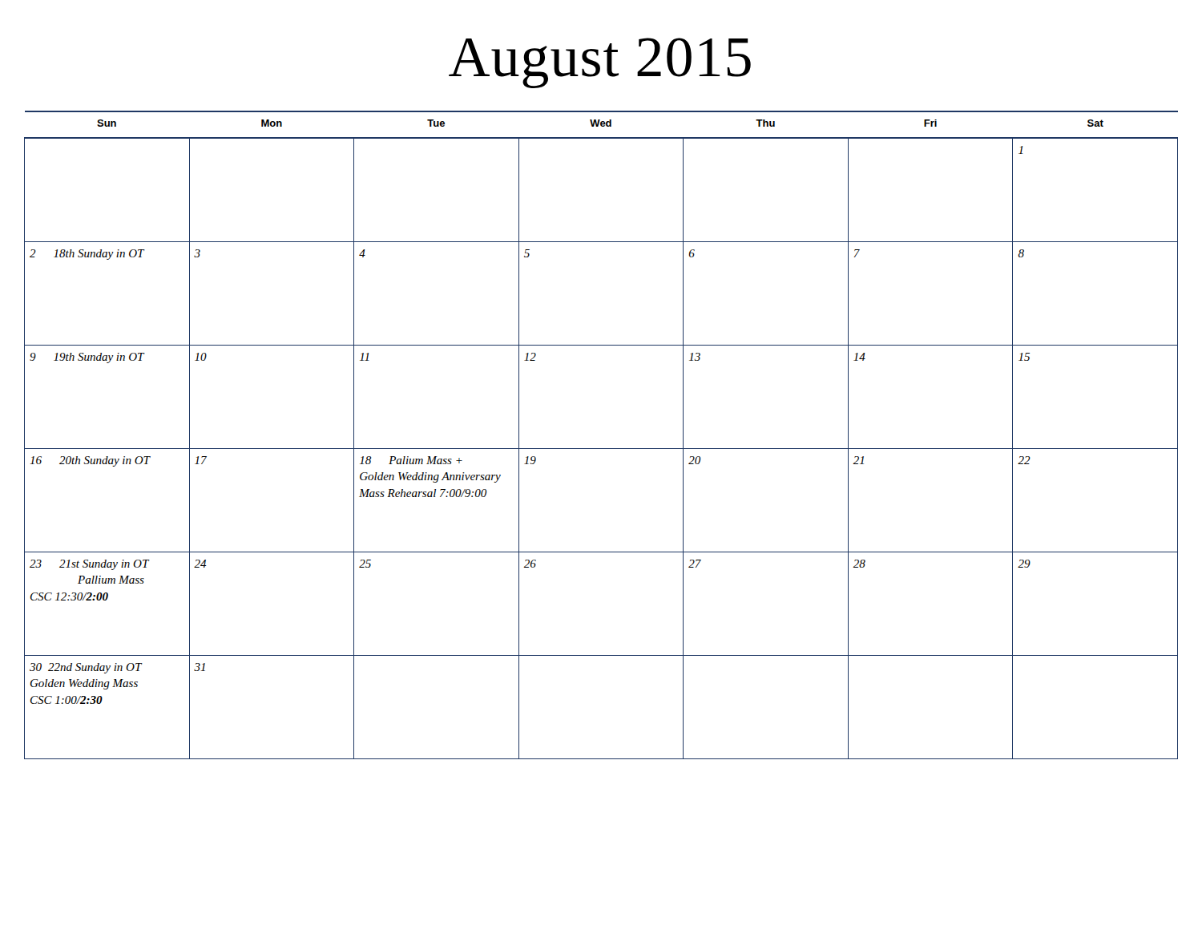August 2015
| Sun | Mon | Tue | Wed | Thu | Fri | Sat |
| --- | --- | --- | --- | --- | --- | --- |
| | | | | | | 1 |
| 2 18th Sunday in OT | 3 | 4 | 5 | 6 | 7 | 8 |
| 9 19th Sunday in OT | 10 | 11 | 12 | 13 | 14 | 15 |
| 16 20th Sunday in OT | 17 | 18 Palium Mass + Golden Wedding Anniversary Mass Rehearsal 7:00/9:00 | 19 | 20 | 21 | 22 |
| 23 21st Sunday in OT Pallium Mass CSC 12:30/ 2:00 | 24 | 25 | 26 | 27 | 28 | 29 |
| 30 22nd Sunday in OT Golden Wedding Mass CSC 1:00/ 2:30 | 31 | | | | | |